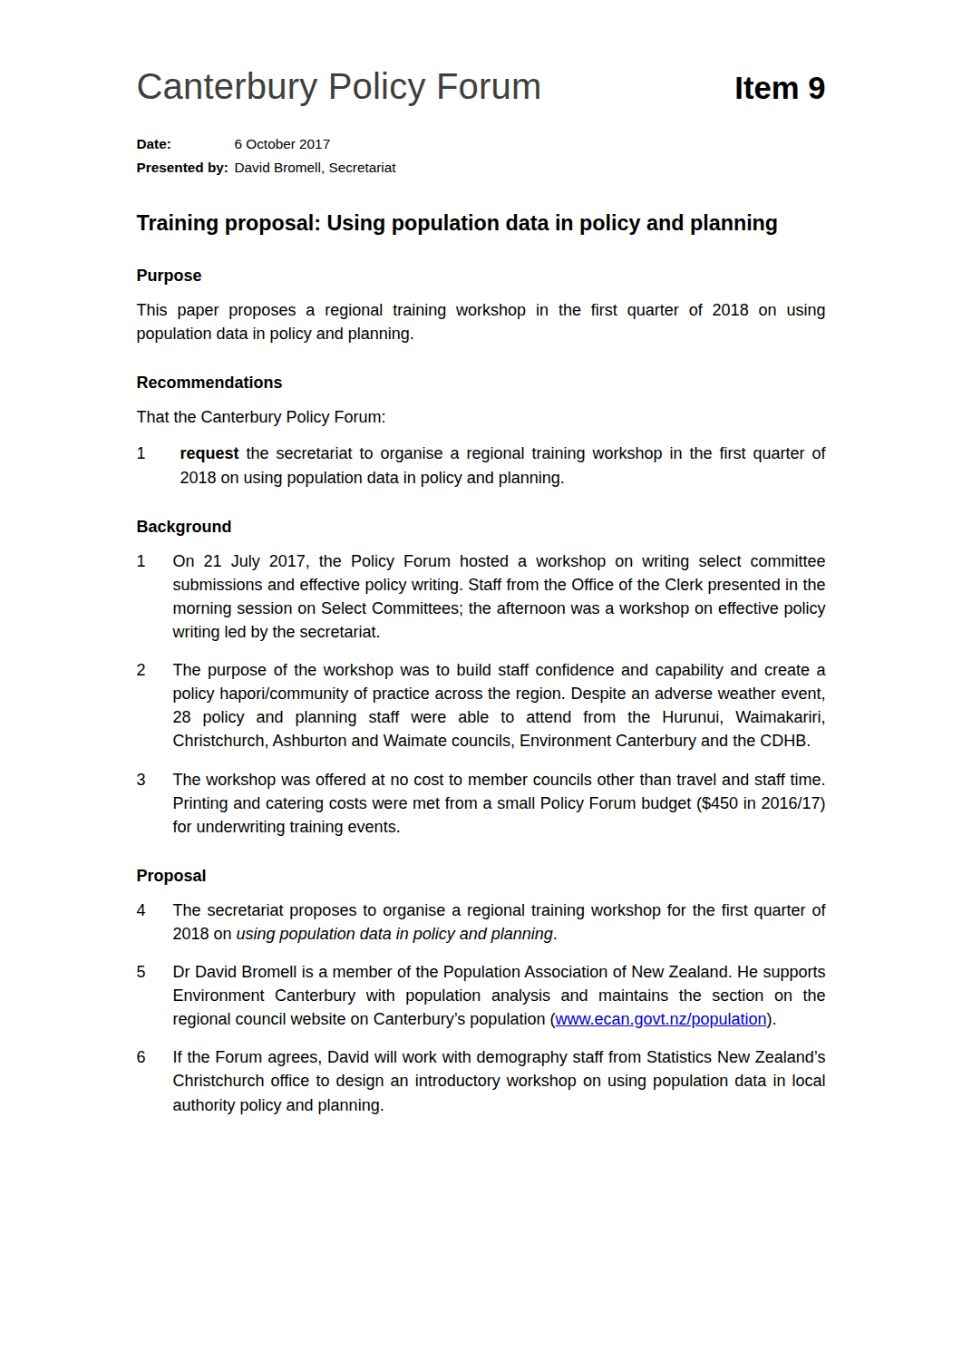Canterbury Policy Forum
Item 9
Date: 6 October 2017
Presented by: David Bromell, Secretariat
Training proposal: Using population data in policy and planning
Purpose
This paper proposes a regional training workshop in the first quarter of 2018 on using population data in policy and planning.
Recommendations
That the Canterbury Policy Forum:
1 request the secretariat to organise a regional training workshop in the first quarter of 2018 on using population data in policy and planning.
Background
1 On 21 July 2017, the Policy Forum hosted a workshop on writing select committee submissions and effective policy writing. Staff from the Office of the Clerk presented in the morning session on Select Committees; the afternoon was a workshop on effective policy writing led by the secretariat.
2 The purpose of the workshop was to build staff confidence and capability and create a policy hapori/community of practice across the region. Despite an adverse weather event, 28 policy and planning staff were able to attend from the Hurunui, Waimakariri, Christchurch, Ashburton and Waimate councils, Environment Canterbury and the CDHB.
3 The workshop was offered at no cost to member councils other than travel and staff time. Printing and catering costs were met from a small Policy Forum budget ($450 in 2016/17) for underwriting training events.
Proposal
4 The secretariat proposes to organise a regional training workshop for the first quarter of 2018 on using population data in policy and planning.
5 Dr David Bromell is a member of the Population Association of New Zealand. He supports Environment Canterbury with population analysis and maintains the section on the regional council website on Canterbury’s population (www.ecan.govt.nz/population).
6 If the Forum agrees, David will work with demography staff from Statistics New Zealand’s Christchurch office to design an introductory workshop on using population data in local authority policy and planning.